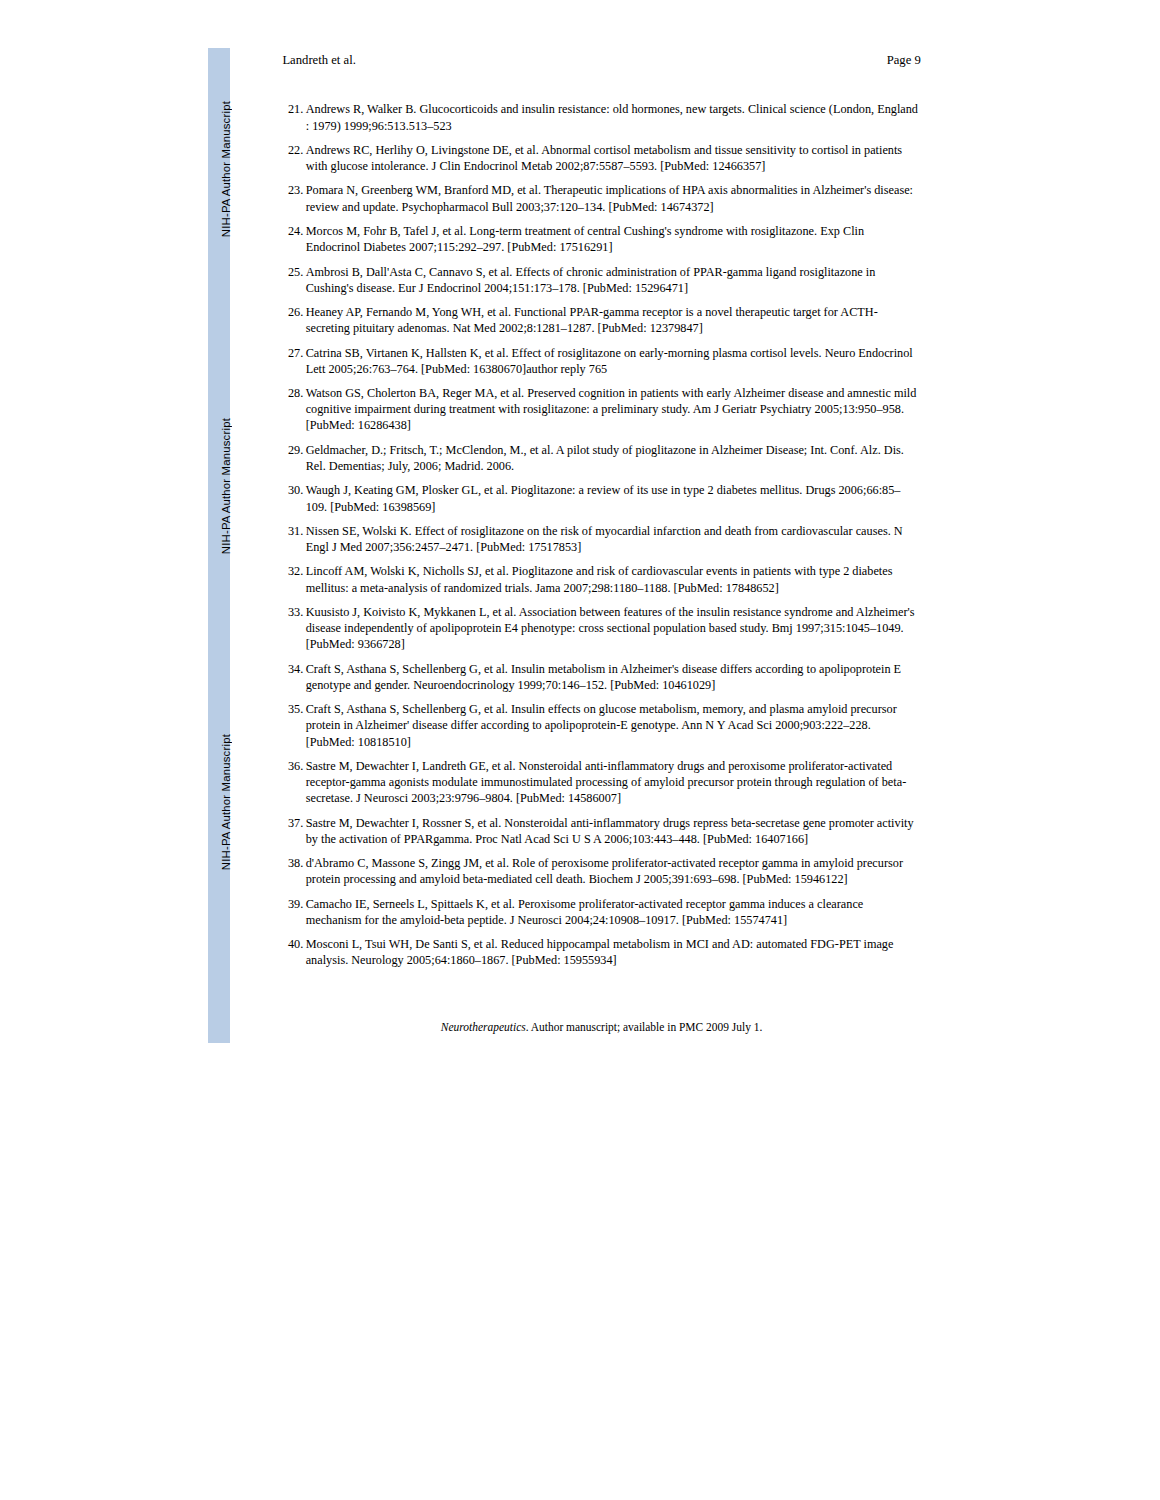NIH-PA Author Manuscript NIH-PA Author Manuscript NIH-PA Author Manuscript
Landreth et al.
Page 9
21. Andrews R, Walker B. Glucocorticoids and insulin resistance: old hormones, new targets. Clinical science (London, England : 1979) 1999;96:513.513–523
22. Andrews RC, Herlihy O, Livingstone DE, et al. Abnormal cortisol metabolism and tissue sensitivity to cortisol in patients with glucose intolerance. J Clin Endocrinol Metab 2002;87:5587–5593. [PubMed: 12466357]
23. Pomara N, Greenberg WM, Branford MD, et al. Therapeutic implications of HPA axis abnormalities in Alzheimer's disease: review and update. Psychopharmacol Bull 2003;37:120–134. [PubMed: 14674372]
24. Morcos M, Fohr B, Tafel J, et al. Long-term treatment of central Cushing's syndrome with rosiglitazone. Exp Clin Endocrinol Diabetes 2007;115:292–297. [PubMed: 17516291]
25. Ambrosi B, Dall'Asta C, Cannavo S, et al. Effects of chronic administration of PPAR-gamma ligand rosiglitazone in Cushing's disease. Eur J Endocrinol 2004;151:173–178. [PubMed: 15296471]
26. Heaney AP, Fernando M, Yong WH, et al. Functional PPAR-gamma receptor is a novel therapeutic target for ACTH-secreting pituitary adenomas. Nat Med 2002;8:1281–1287. [PubMed: 12379847]
27. Catrina SB, Virtanen K, Hallsten K, et al. Effect of rosiglitazone on early-morning plasma cortisol levels. Neuro Endocrinol Lett 2005;26:763–764. [PubMed: 16380670]author reply 765
28. Watson GS, Cholerton BA, Reger MA, et al. Preserved cognition in patients with early Alzheimer disease and amnestic mild cognitive impairment during treatment with rosiglitazone: a preliminary study. Am J Geriatr Psychiatry 2005;13:950–958. [PubMed: 16286438]
29. Geldmacher, D.; Fritsch, T.; McClendon, M., et al. A pilot study of pioglitazone in Alzheimer Disease; Int. Conf. Alz. Dis. Rel. Dementias; July, 2006; Madrid. 2006.
30. Waugh J, Keating GM, Plosker GL, et al. Pioglitazone: a review of its use in type 2 diabetes mellitus. Drugs 2006;66:85–109. [PubMed: 16398569]
31. Nissen SE, Wolski K. Effect of rosiglitazone on the risk of myocardial infarction and death from cardiovascular causes. N Engl J Med 2007;356:2457–2471. [PubMed: 17517853]
32. Lincoff AM, Wolski K, Nicholls SJ, et al. Pioglitazone and risk of cardiovascular events in patients with type 2 diabetes mellitus: a meta-analysis of randomized trials. Jama 2007;298:1180–1188. [PubMed: 17848652]
33. Kuusisto J, Koivisto K, Mykkanen L, et al. Association between features of the insulin resistance syndrome and Alzheimer's disease independently of apolipoprotein E4 phenotype: cross sectional population based study. Bmj 1997;315:1045–1049. [PubMed: 9366728]
34. Craft S, Asthana S, Schellenberg G, et al. Insulin metabolism in Alzheimer's disease differs according to apolipoprotein E genotype and gender. Neuroendocrinology 1999;70:146–152. [PubMed: 10461029]
35. Craft S, Asthana S, Schellenberg G, et al. Insulin effects on glucose metabolism, memory, and plasma amyloid precursor protein in Alzheimer' disease differ according to apolipoprotein-E genotype. Ann N Y Acad Sci 2000;903:222–228. [PubMed: 10818510]
36. Sastre M, Dewachter I, Landreth GE, et al. Nonsteroidal anti-inflammatory drugs and peroxisome proliferator-activated receptor-gamma agonists modulate immunostimulated processing of amyloid precursor protein through regulation of beta-secretase. J Neurosci 2003;23:9796–9804. [PubMed: 14586007]
37. Sastre M, Dewachter I, Rossner S, et al. Nonsteroidal anti-inflammatory drugs repress beta-secretase gene promoter activity by the activation of PPARgamma. Proc Natl Acad Sci U S A 2006;103:443–448. [PubMed: 16407166]
38. d'Abramo C, Massone S, Zingg JM, et al. Role of peroxisome proliferator-activated receptor gamma in amyloid precursor protein processing and amyloid beta-mediated cell death. Biochem J 2005;391:693–698. [PubMed: 15946122]
39. Camacho IE, Serneels L, Spittaels K, et al. Peroxisome proliferator-activated receptor gamma induces a clearance mechanism for the amyloid-beta peptide. J Neurosci 2004;24:10908–10917. [PubMed: 15574741]
40. Mosconi L, Tsui WH, De Santi S, et al. Reduced hippocampal metabolism in MCI and AD: automated FDG-PET image analysis. Neurology 2005;64:1860–1867. [PubMed: 15955934]
Neurotherapeutics. Author manuscript; available in PMC 2009 July 1.